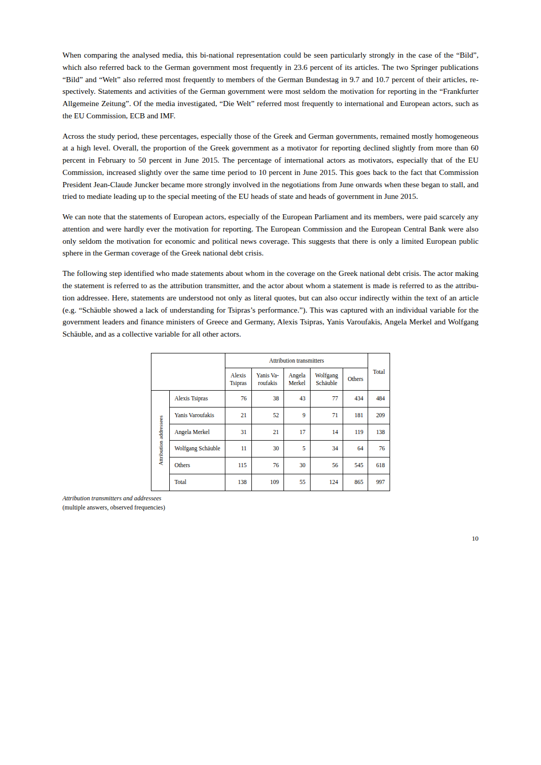When comparing the analysed media, this bi-national representation could be seen particularly strongly in the case of the “Bild”, which also referred back to the German government most frequently in 23.6 percent of its articles. The two Springer publications “Bild” and “Welt” also referred most frequently to members of the German Bundestag in 9.7 and 10.7 percent of their articles, respectively. Statements and activities of the German government were most seldom the motivation for reporting in the “Frankfurter Allgemeine Zeitung”. Of the media investigated, “Die Welt” referred most frequently to international and European actors, such as the EU Commission, ECB and IMF.
Across the study period, these percentages, especially those of the Greek and German governments, remained mostly homogeneous at a high level. Overall, the proportion of the Greek government as a motivator for reporting declined slightly from more than 60 percent in February to 50 percent in June 2015. The percentage of international actors as motivators, especially that of the EU Commission, increased slightly over the same time period to 10 percent in June 2015. This goes back to the fact that Commission President Jean-Claude Juncker became more strongly involved in the negotiations from June onwards when these began to stall, and tried to mediate leading up to the special meeting of the EU heads of state and heads of government in June 2015.
We can note that the statements of European actors, especially of the European Parliament and its members, were paid scarcely any attention and were hardly ever the motivation for reporting. The European Commission and the European Central Bank were also only seldom the motivation for economic and political news coverage. This suggests that there is only a limited European public sphere in the German coverage of the Greek national debt crisis.
The following step identified who made statements about whom in the coverage on the Greek national debt crisis. The actor making the statement is referred to as the attribution transmitter, and the actor about whom a statement is made is referred to as the attribution addressee. Here, statements are understood not only as literal quotes, but can also occur indirectly within the text of an article (e.g. “Schäuble showed a lack of understanding for Tsipras’s performance.”). This was captured with an individual variable for the government leaders and finance ministers of Greece and Germany, Alexis Tsipras, Yanis Varoufakis, Angela Merkel and Wolfgang Schäuble, and as a collective variable for all other actors.
| | Attribution transmitters | Total |
| --- | --- | --- |
| Alexis Tsipras | Yanis Va- roufakis | Angela Merkel | Wolfgang Schäuble | Others |
| Attribution addressees | Alexis Tsipras | 76 | 38 | 43 | 77 | 434 | 484 |
| Yanis Varoufakis | 21 | 52 | 9 | 71 | 181 | 209 |
| Angela Merkel | 31 | 21 | 17 | 14 | 119 | 138 |
| Wolfgang Schäuble | 11 | 30 | 5 | 34 | 64 | 76 |
| Others | 115 | 76 | 30 | 56 | 545 | 618 |
| Total | 138 | 109 | 55 | 124 | 865 | 997 |
Attribution transmitters and addressees
(multiple answers, observed frequencies)
10